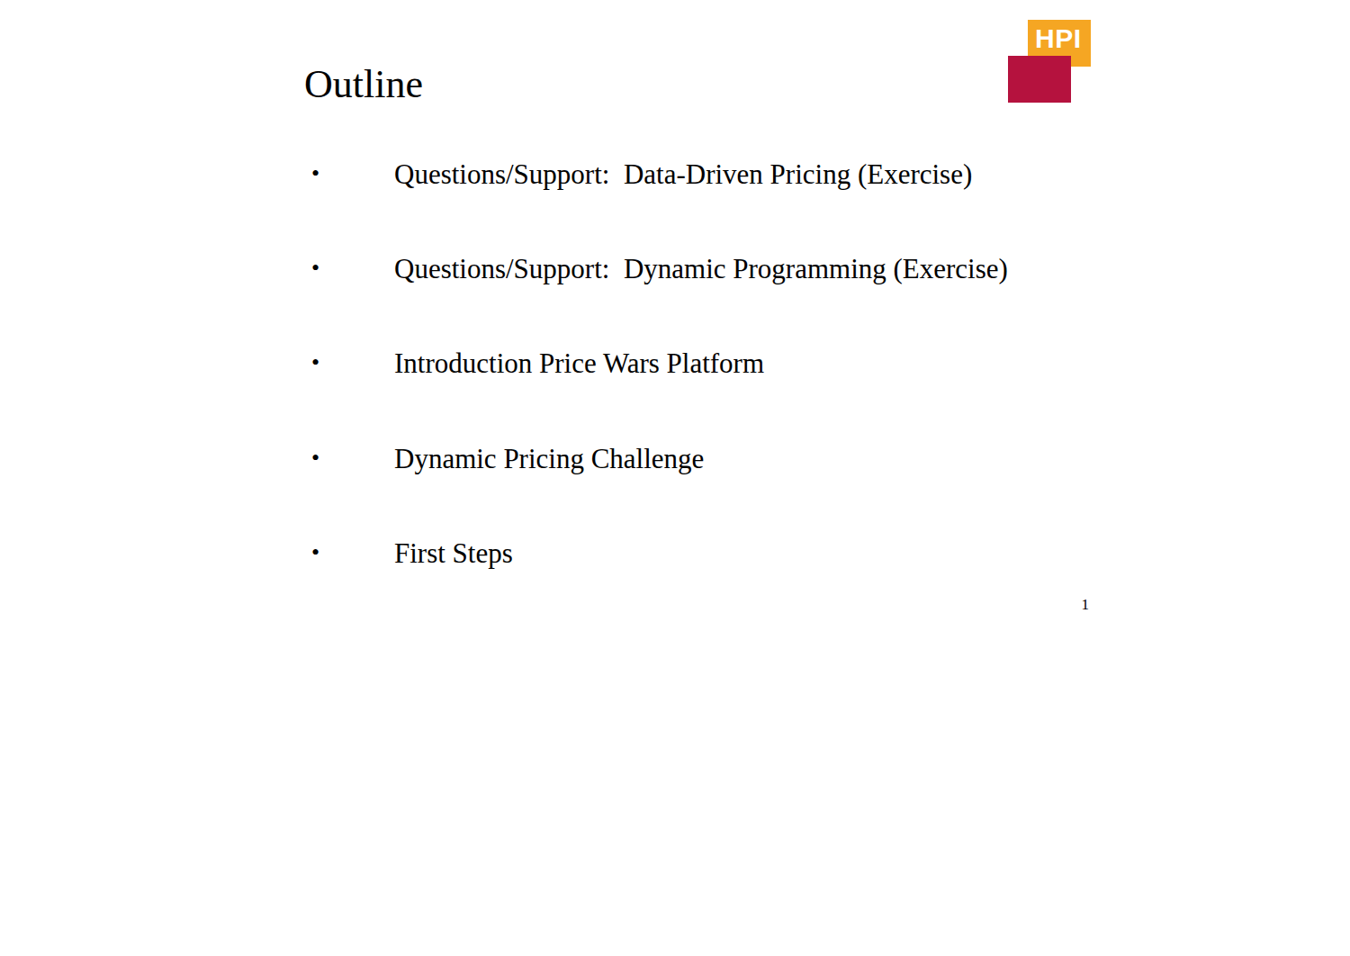HPI
Outline
Questions/Support: Data-Driven Pricing (Exercise)
Questions/Support: Dynamic Programming (Exercise)
Introduction Price Wars Platform
Dynamic Pricing Challenge
First Steps
1